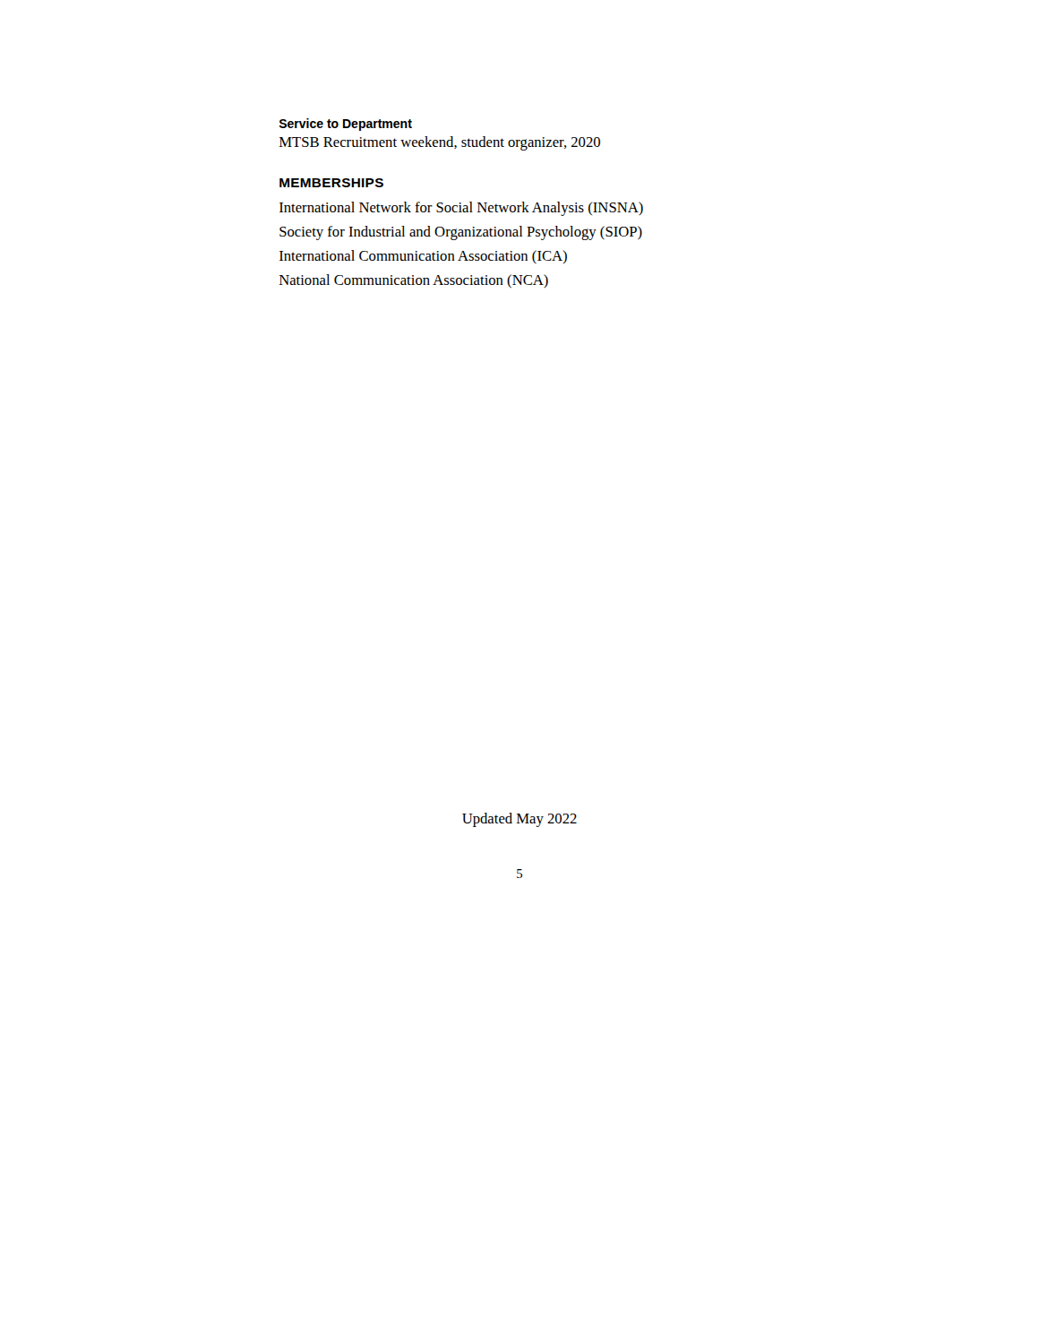Service to Department
MTSB Recruitment weekend, student organizer, 2020
MEMBERSHIPS
International Network for Social Network Analysis (INSNA)
Society for Industrial and Organizational Psychology (SIOP)
International Communication Association (ICA)
National Communication Association (NCA)
Updated May 2022
5